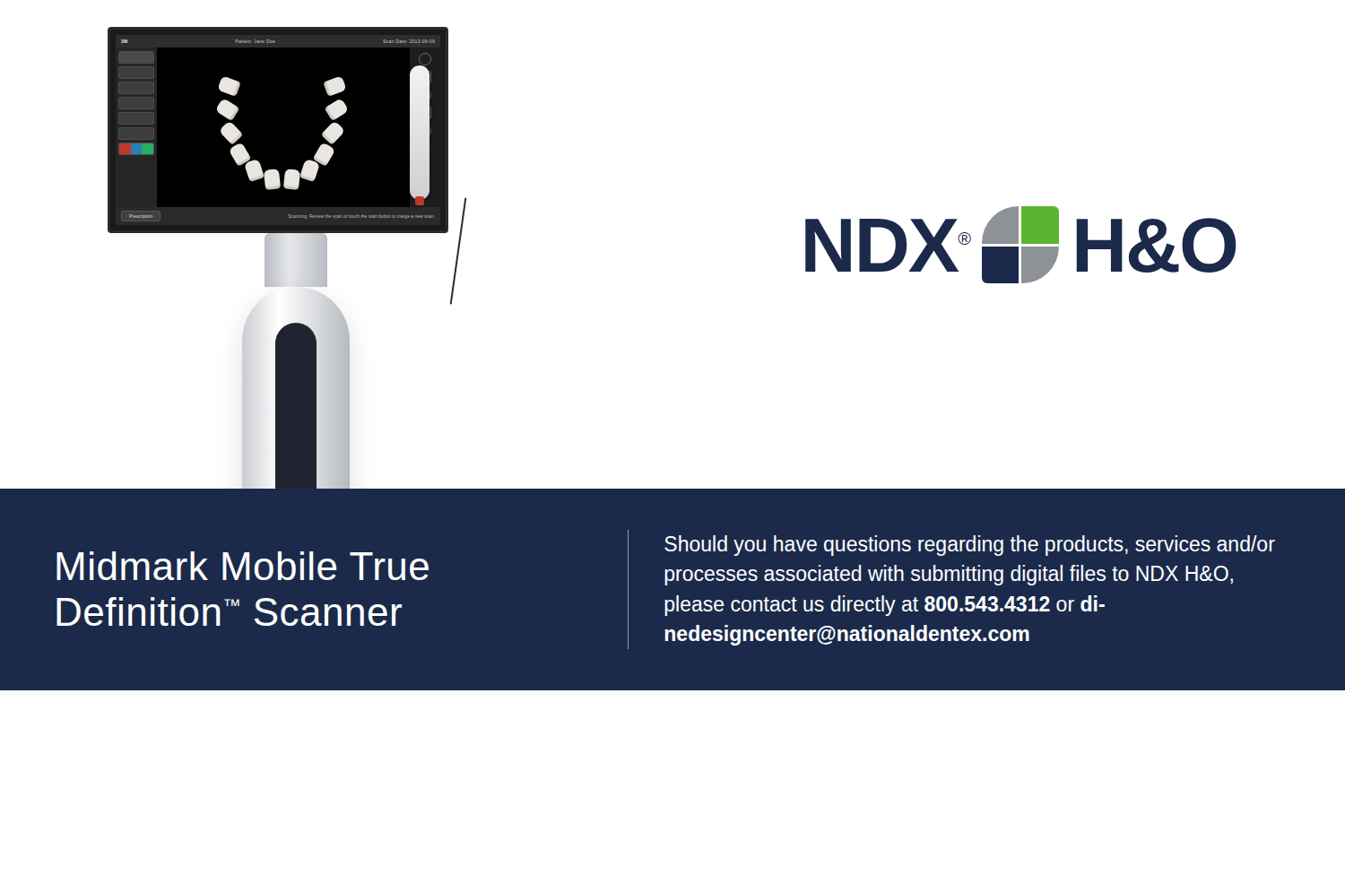3M Patient: Jane Doe Scan Date: 2013-09-09
Prescription Scanning: Review the scan or touch the start button to merge a new scan.
NDX®
H&O
Midmark Mobile True
Definition™ Scanner
Should you have questions regarding the products, services and/or processes associated with submitting digital files to NDX H&O, please contact us directly at 800.543.4312 or di-nedesigncenter@nationaldentex.com